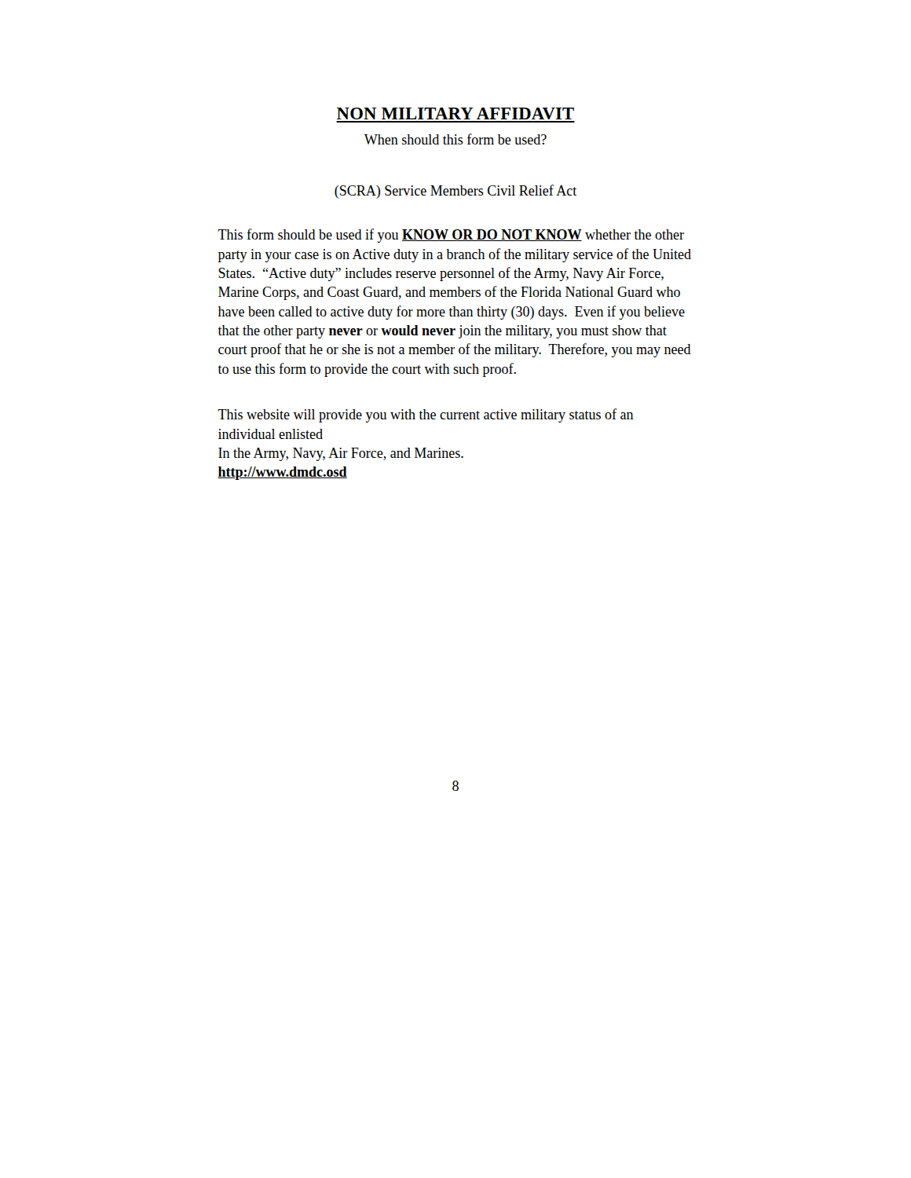NON MILITARY AFFIDAVIT
When should this form be used?
(SCRA) Service Members Civil Relief Act
This form should be used if you KNOW OR DO NOT KNOW whether the other party in your case is on Active duty in a branch of the military service of the United States. “Active duty” includes reserve personnel of the Army, Navy Air Force, Marine Corps, and Coast Guard, and members of the Florida National Guard who have been called to active duty for more than thirty (30) days. Even if you believe that the other party never or would never join the military, you must show that court proof that he or she is not a member of the military. Therefore, you may need to use this form to provide the court with such proof.
This website will provide you with the current active military status of an individual enlisted
In the Army, Navy, Air Force, and Marines.
http://www.dmdc.osd
8